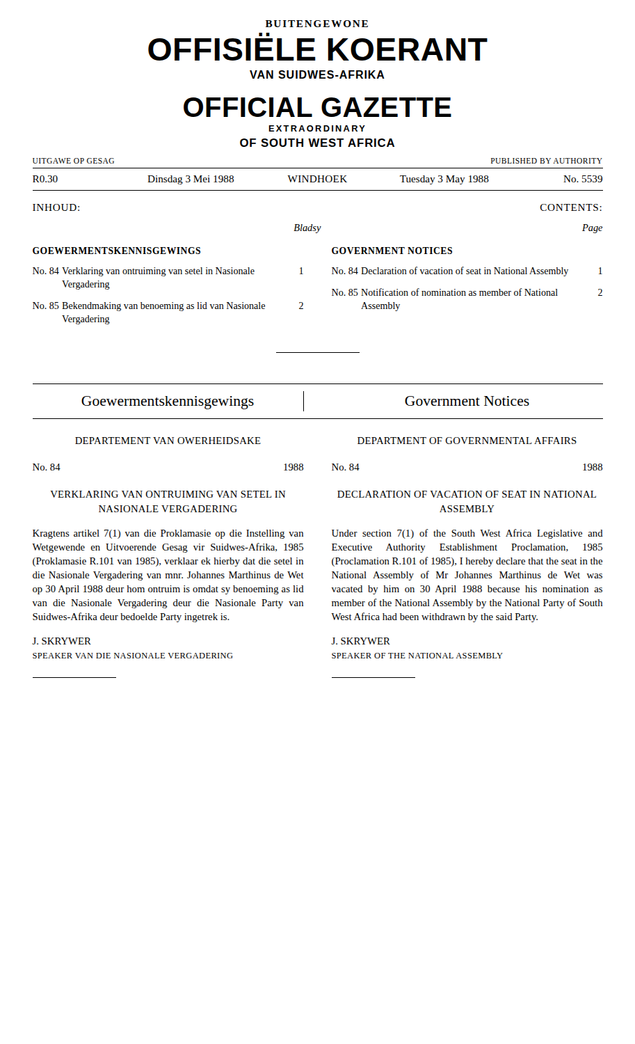BUITENGEWONE
OFFISIËLE KOERANT
VAN SUIDWES-AFRIKA
OFFICIAL GAZETTE
EXTRAORDINARY
OF SOUTH WEST AFRICA
UITGAWE OP GESAG PUBLISHED BY AUTHORITY
R0.30 Dinsdag 3 Mei 1988 WINDHOEK Tuesday 3 May 1988 No. 5539
INHOUD: CONTENTS:
Bladsy Page
Goewermentskennisgewings
No. 84 Verklaring van ontruiming van setel in Nasionale Vergadering 1
No. 85 Bekendmaking van benoeming as lid van Nasionale Vergadering 2
Government Notices
No. 84 Declaration of vacation of seat in National Assembly 1
No. 85 Notification of nomination as member of National Assembly 2
Goewermentskennisgewings
Government Notices
Departement van Owerheidsake
No. 84 1988
Verklaring van ontruiming van setel in Nasionale Vergadering
Kragtens artikel 7(1) van die Proklamasie op die Instelling van Wetgewende en Uitvoerende Gesag vir Suidwes-Afrika, 1985 (Proklamasie R.101 van 1985), verklaar ek hierby dat die setel in die Nasionale Vergadering van mnr. Johannes Marthinus de Wet op 30 April 1988 deur hom ontruim is omdat sy benoeming as lid van die Nasionale Vergadering deur die Nasionale Party van Suidwes-Afrika deur bedoelde Party ingetrek is.
J. SKRYWER
Speaker van die Nasionale Vergadering
Department of Governmental Affairs
No. 84 1988
Declaration of vacation of seat in National Assembly
Under section 7(1) of the South West Africa Legislative and Executive Authority Establishment Proclamation, 1985 (Proclamation R.101 of 1985), I hereby declare that the seat in the National Assembly of Mr Johannes Marthinus de Wet was vacated by him on 30 April 1988 because his nomination as member of the National Assembly by the National Party of South West Africa had been withdrawn by the said Party.
J. SKRYWER
Speaker of the National Assembly